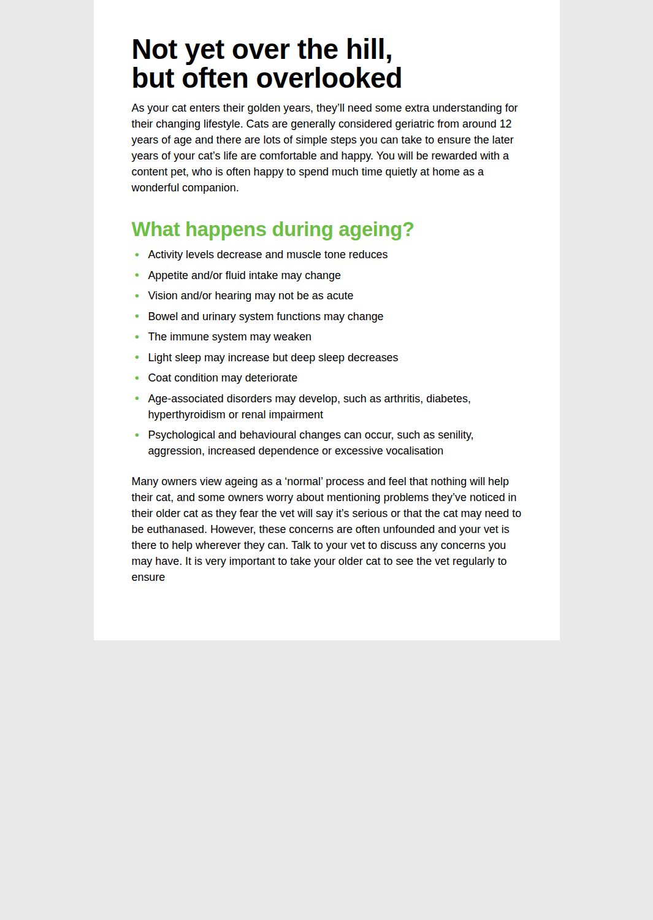Not yet over the hill,
but often overlooked
As your cat enters their golden years, they’ll need some extra understanding for their changing lifestyle. Cats are generally considered geriatric from around 12 years of age and there are lots of simple steps you can take to ensure the later years of your cat’s life are comfortable and happy. You will be rewarded with a content pet, who is often happy to spend much time quietly at home as a wonderful companion.
What happens during ageing?
Activity levels decrease and muscle tone reduces
Appetite and/or fluid intake may change
Vision and/or hearing may not be as acute
Bowel and urinary system functions may change
The immune system may weaken
Light sleep may increase but deep sleep decreases
Coat condition may deteriorate
Age-associated disorders may develop, such as arthritis, diabetes, hyperthyroidism or renal impairment
Psychological and behavioural changes can occur, such as senility, aggression, increased dependence or excessive vocalisation
Many owners view ageing as a ‘normal’ process and feel that nothing will help their cat, and some owners worry about mentioning problems they’ve noticed in their older cat as they fear the vet will say it’s serious or that the cat may need to be euthanased. However, these concerns are often unfounded and your vet is there to help wherever they can. Talk to your vet to discuss any concerns you may have. It is very important to take your older cat to see the vet regularly to ensure